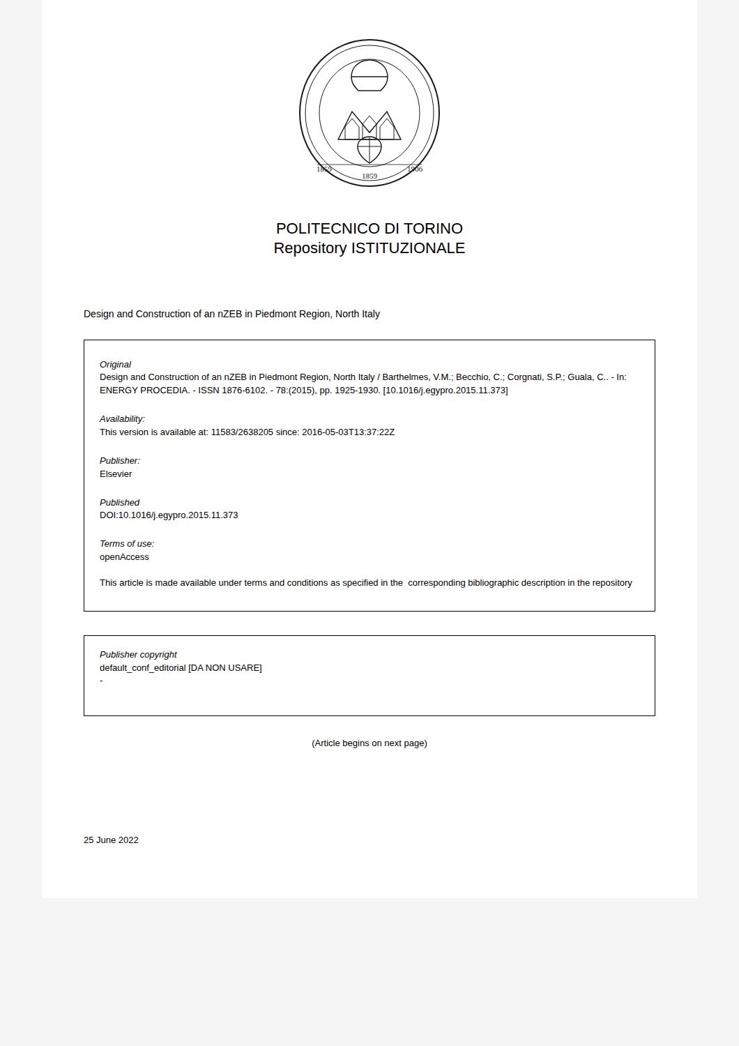1859 1859 1906
POLITECNICO DI TORINO
Repository ISTITUZIONALE
Design and Construction of an nZEB in Piedmont Region, North Italy
Original
Design and Construction of an nZEB in Piedmont Region, North Italy / Barthelmes, V.M.; Becchio, C.; Corgnati, S.P.; Guala, C.. - In: ENERGY PROCEDIA. - ISSN 1876-6102. - 78:(2015), pp. 1925-1930. [10.1016/j.egypro.2015.11.373]
Availability:
This version is available at: 11583/2638205 since: 2016-05-03T13:37:22Z
Publisher:
Elsevier
Published
DOI:10.1016/j.egypro.2015.11.373
Terms of use:
openAccess
This article is made available under terms and conditions as specified in the corresponding bibliographic description in the repository
Publisher copyright
default_conf_editorial [DA NON USARE]
-
(Article begins on next page)
25 June 2022